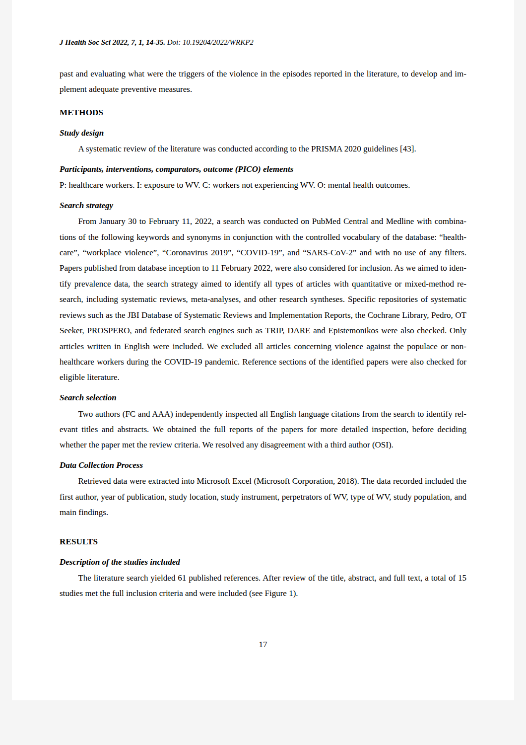J Health Soc Sci 2022, 7, 1, 14-35. Doi: 10.19204/2022/WRKP2
past and evaluating what were the triggers of the violence in the episodes reported in the literature, to develop and implement adequate preventive measures.
Methods
Study design
A systematic review of the literature was conducted according to the PRISMA 2020 guidelines [43].
Participants, interventions, comparators, outcome (PICO) elements
P: healthcare workers. I: exposure to WV. C: workers not experiencing WV. O: mental health outcomes.
Search strategy
From January 30 to February 11, 2022, a search was conducted on PubMed Central and Medline with combinations of the following keywords and synonyms in conjunction with the controlled vocabulary of the database: “healthcare”, “workplace violence”, “Coronavirus 2019”, “COVID-19”, and “SARS-CoV-2” and with no use of any filters. Papers published from database inception to 11 February 2022, were also considered for inclusion. As we aimed to identify prevalence data, the search strategy aimed to identify all types of articles with quantitative or mixed-method research, including systematic reviews, meta-analyses, and other research syntheses. Specific repositories of systematic reviews such as the JBI Database of Systematic Reviews and Implementation Reports, the Cochrane Library, Pedro, OT Seeker, PROSPERO, and federated search engines such as TRIP, DARE and Epistemonikos were also checked. Only articles written in English were included. We excluded all articles concerning violence against the populace or non-healthcare workers during the COVID-19 pandemic. Reference sections of the identified papers were also checked for eligible literature.
Search selection
Two authors (FC and AAA) independently inspected all English language citations from the search to identify relevant titles and abstracts. We obtained the full reports of the papers for more detailed inspection, before deciding whether the paper met the review criteria. We resolved any disagreement with a third author (OSI).
Data Collection Process
Retrieved data were extracted into Microsoft Excel (Microsoft Corporation, 2018). The data recorded included the first author, year of publication, study location, study instrument, perpetrators of WV, type of WV, study population, and main findings.
Results
Description of the studies included
The literature search yielded 61 published references. After review of the title, abstract, and full text, a total of 15 studies met the full inclusion criteria and were included (see Figure 1).
17